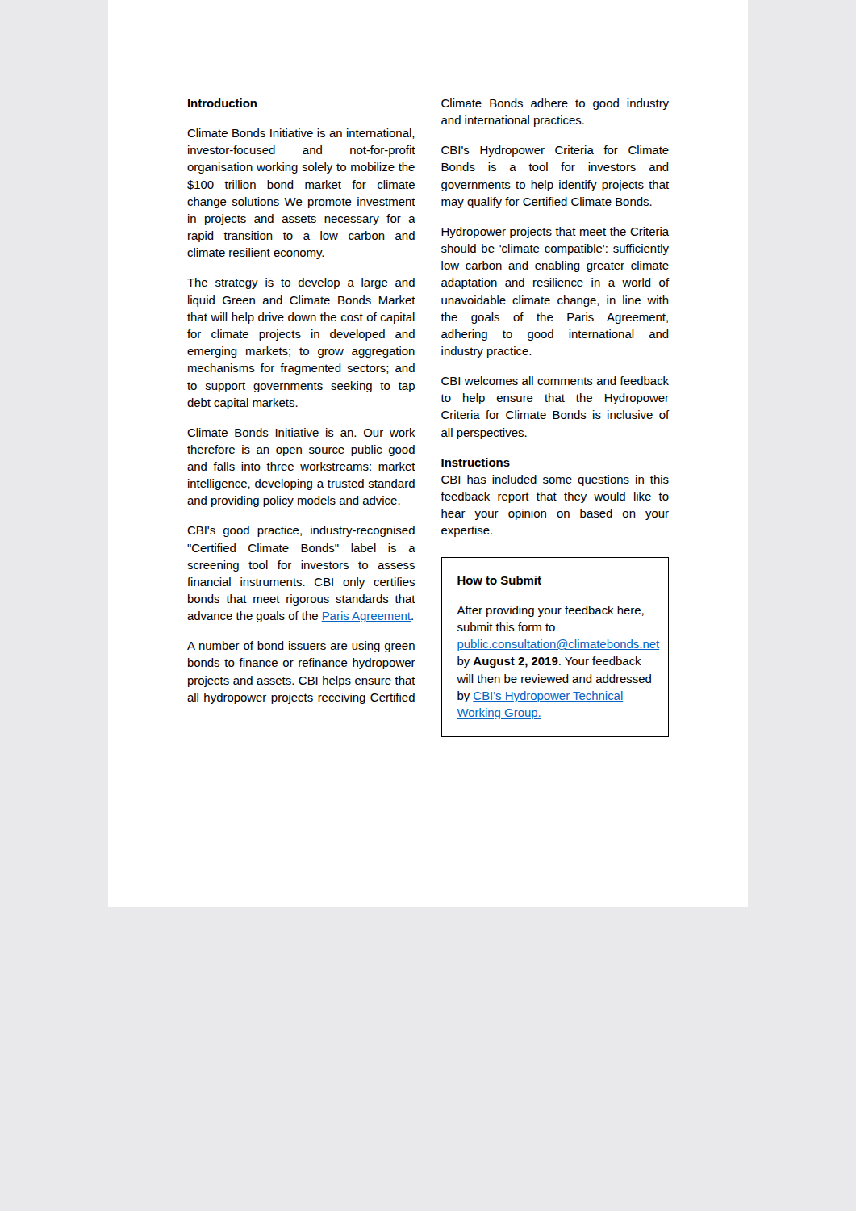Introduction
Climate Bonds Initiative is an international, investor-focused and not-for-profit organisation working solely to mobilize the $100 trillion bond market for climate change solutions We promote investment in projects and assets necessary for a rapid transition to a low carbon and climate resilient economy.
The strategy is to develop a large and liquid Green and Climate Bonds Market that will help drive down the cost of capital for climate projects in developed and emerging markets; to grow aggregation mechanisms for fragmented sectors; and to support governments seeking to tap debt capital markets.
Climate Bonds Initiative is an. Our work therefore is an open source public good and falls into three workstreams: market intelligence, developing a trusted standard and providing policy models and advice.
CBI's good practice, industry-recognised "Certified Climate Bonds" label is a screening tool for investors to assess financial instruments. CBI only certifies bonds that meet rigorous standards that advance the goals of the Paris Agreement.
A number of bond issuers are using green bonds to finance or refinance hydropower projects and assets. CBI helps ensure that all hydropower projects receiving Certified Climate Bonds adhere to good industry and international practices.
CBI's Hydropower Criteria for Climate Bonds is a tool for investors and governments to help identify projects that may qualify for Certified Climate Bonds.
Hydropower projects that meet the Criteria should be 'climate compatible': sufficiently low carbon and enabling greater climate adaptation and resilience in a world of unavoidable climate change, in line with the goals of the Paris Agreement, adhering to good international and industry practice.
CBI welcomes all comments and feedback to help ensure that the Hydropower Criteria for Climate Bonds is inclusive of all perspectives.
Instructions
CBI has included some questions in this feedback report that they would like to hear your opinion on based on your expertise.
How to Submit
After providing your feedback here, submit this form to public.consultation@climatebonds.net by August 2, 2019. Your feedback will then be reviewed and addressed by CBI's Hydropower Technical Working Group.